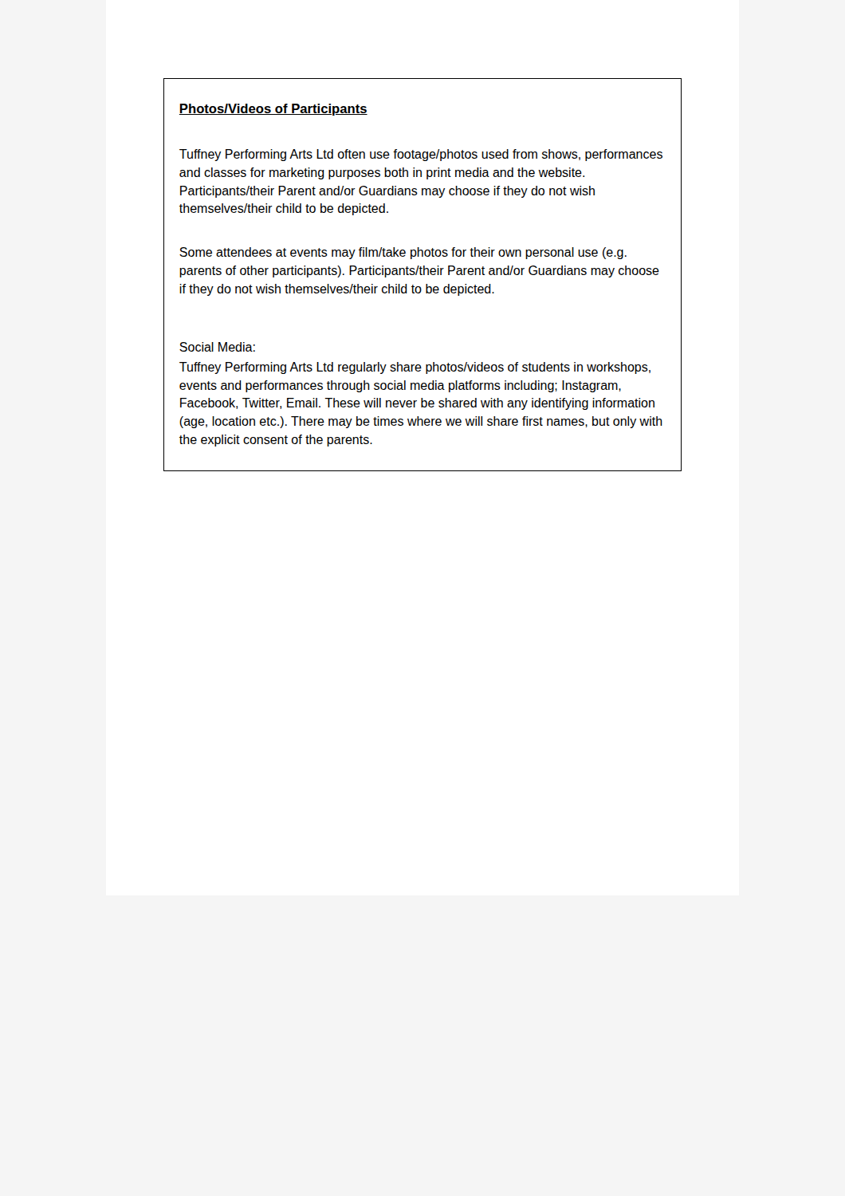Photos/Videos of Participants
Tuffney Performing Arts Ltd often use footage/photos used from shows, performances and classes for marketing purposes both in print media and the website. Participants/their Parent and/or Guardians may choose if they do not wish themselves/their child to be depicted.
Some attendees at events may film/take photos for their own personal use (e.g. parents of other participants). Participants/their Parent and/or Guardians may choose if they do not wish themselves/their child to be depicted.
Social Media:
Tuffney Performing Arts Ltd regularly share photos/videos of students in workshops, events and performances through social media platforms including; Instagram, Facebook, Twitter, Email. These will never be shared with any identifying information (age, location etc.). There may be times where we will share first names, but only with the explicit consent of the parents.